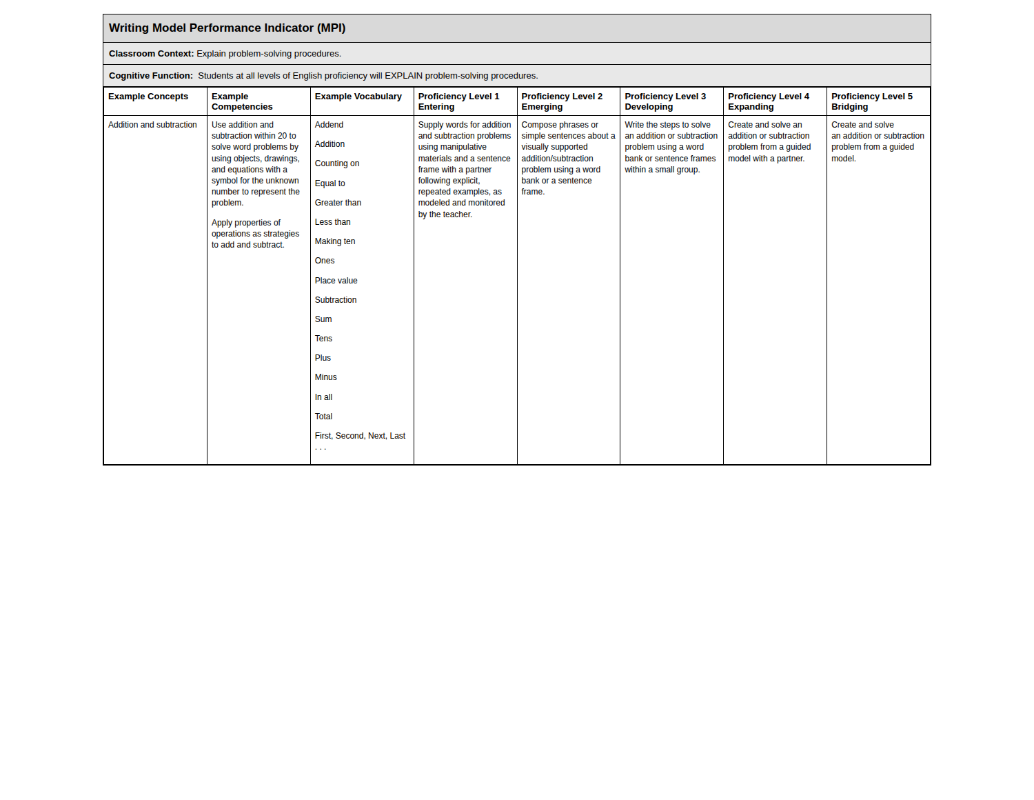Writing Model Performance Indicator (MPI)
Classroom Context: Explain problem-solving procedures.
Cognitive Function: Students at all levels of English proficiency will EXPLAIN problem-solving procedures.
| Example Concepts | Example Competencies | Example Vocabulary | Proficiency Level 1 Entering | Proficiency Level 2 Emerging | Proficiency Level 3 Developing | Proficiency Level 4 Expanding | Proficiency Level 5 Bridging |
| --- | --- | --- | --- | --- | --- | --- | --- |
| Addition and subtraction | Use addition and subtraction within 20 to solve word problems by using objects, drawings, and equations with a symbol for the unknown number to represent the problem. Apply properties of operations as strategies to add and subtract. | Addend Addition Counting on Equal to Greater than Less than Making ten Ones Place value Subtraction Sum Tens Plus Minus In all Total First, Second, Next, Last . . . | Supply words for addition and subtraction problems using manipulative materials and a sentence frame with a partner following explicit, repeated examples, as modeled and monitored by the teacher. | Compose phrases or simple sentences about a visually supported addition/subtraction problem using a word bank or a sentence frame. | Write the steps to solve an addition or subtraction problem using a word bank or sentence frames within a small group. | Create and solve an addition or subtraction problem from a guided model with a partner. | Create and solve an addition or subtraction problem from a guided model. |